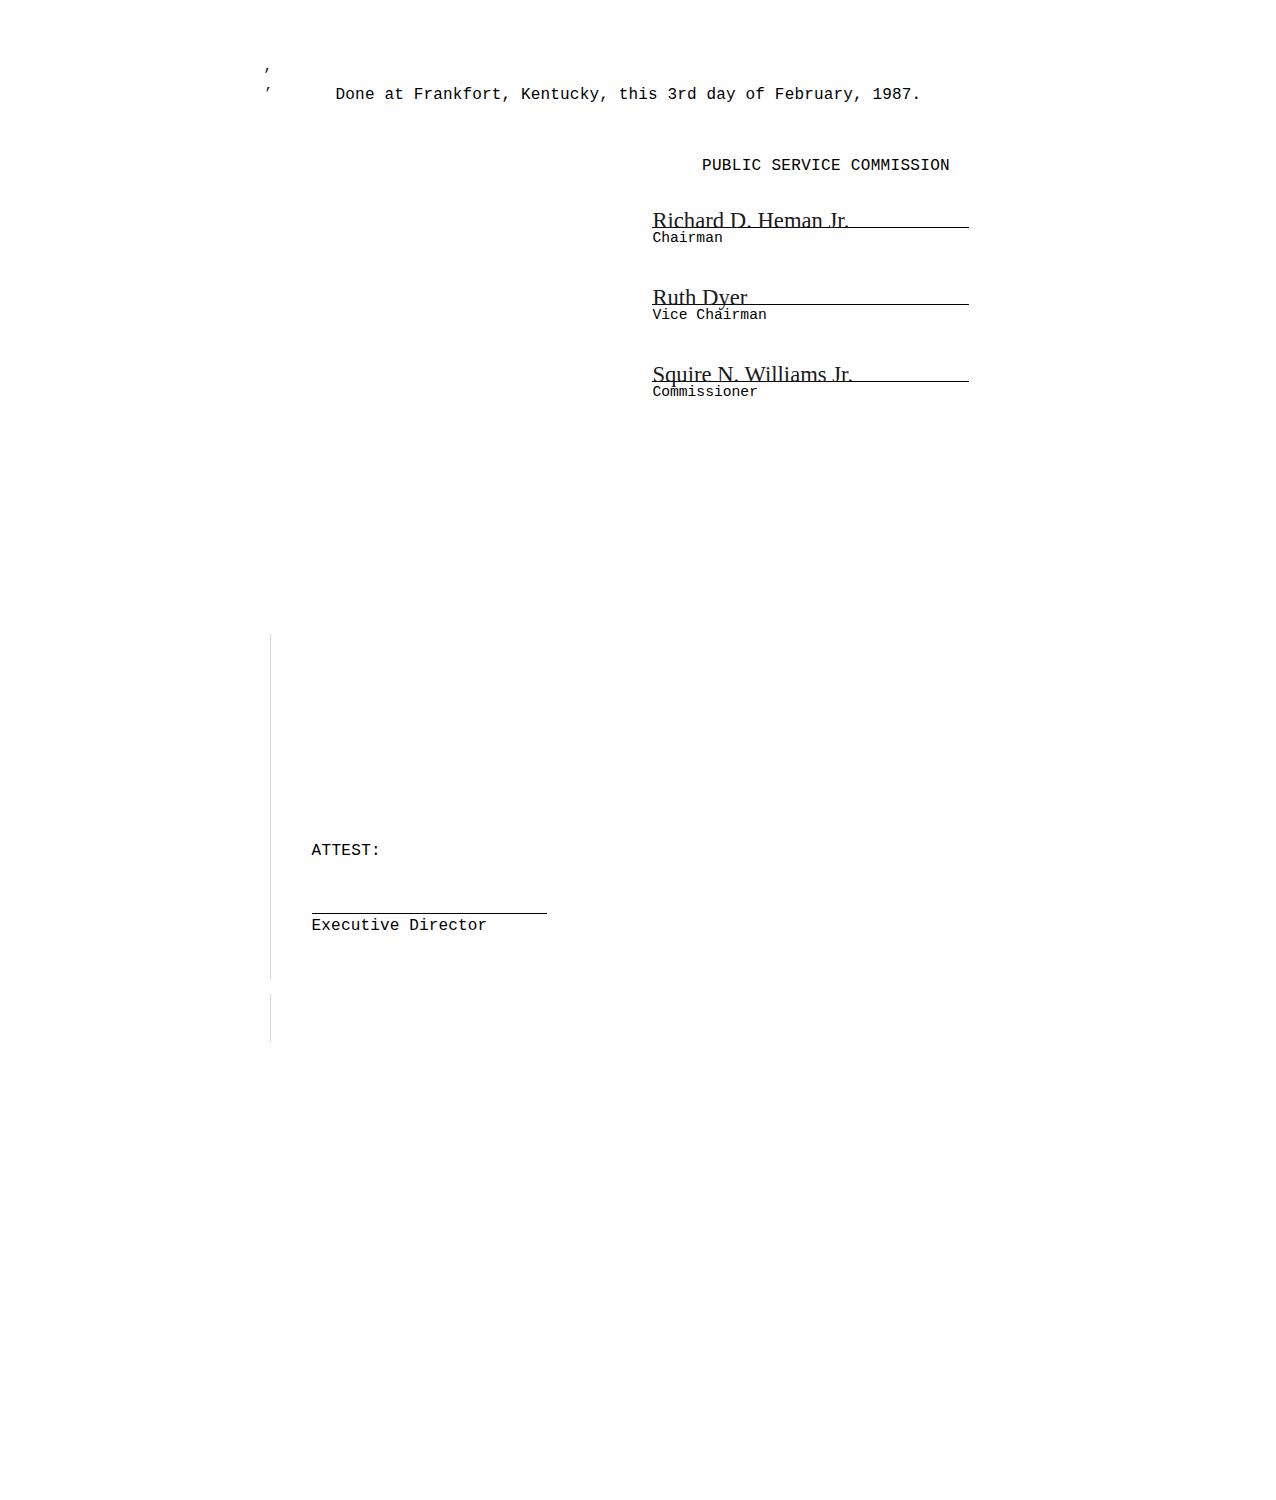, ’
Done at Frankfort, Kentucky, this 3rd day of February, 1987.
PUBLIC SERVICE COMMISSION
Richard D. Heman Jr.
Chairman
Ruth Dyer
Vice Chairman
Squire N. Williams Jr.
Commissioner
ATTEST:
Executive Director